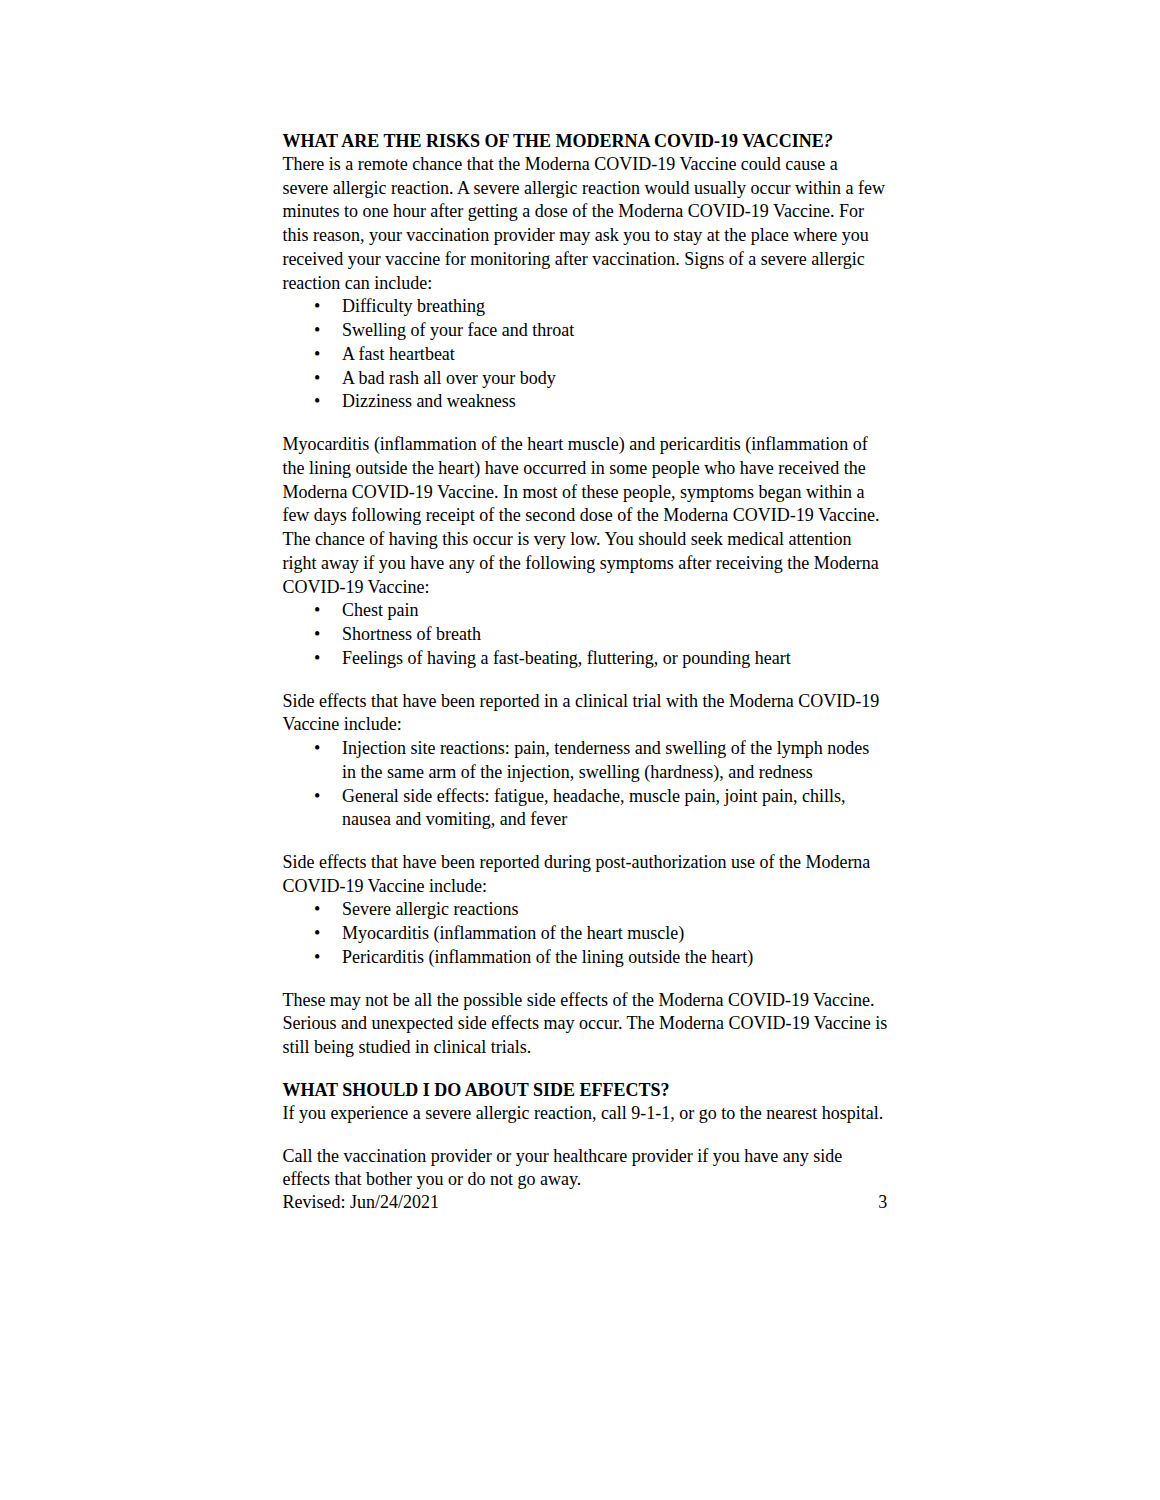WHAT ARE THE RISKS OF THE MODERNA COVID-19 VACCINE?
There is a remote chance that the Moderna COVID-19 Vaccine could cause a severe allergic reaction. A severe allergic reaction would usually occur within a few minutes to one hour after getting a dose of the Moderna COVID-19 Vaccine. For this reason, your vaccination provider may ask you to stay at the place where you received your vaccine for monitoring after vaccination. Signs of a severe allergic reaction can include:
Difficulty breathing
Swelling of your face and throat
A fast heartbeat
A bad rash all over your body
Dizziness and weakness
Myocarditis (inflammation of the heart muscle) and pericarditis (inflammation of the lining outside the heart) have occurred in some people who have received the Moderna COVID-19 Vaccine. In most of these people, symptoms began within a few days following receipt of the second dose of the Moderna COVID-19 Vaccine. The chance of having this occur is very low. You should seek medical attention right away if you have any of the following symptoms after receiving the Moderna COVID-19 Vaccine:
Chest pain
Shortness of breath
Feelings of having a fast-beating, fluttering, or pounding heart
Side effects that have been reported in a clinical trial with the Moderna COVID-19 Vaccine include:
Injection site reactions: pain, tenderness and swelling of the lymph nodes in the same arm of the injection, swelling (hardness), and redness
General side effects: fatigue, headache, muscle pain, joint pain, chills, nausea and vomiting, and fever
Side effects that have been reported during post-authorization use of the Moderna COVID-19 Vaccine include:
Severe allergic reactions
Myocarditis (inflammation of the heart muscle)
Pericarditis (inflammation of the lining outside the heart)
These may not be all the possible side effects of the Moderna COVID-19 Vaccine. Serious and unexpected side effects may occur. The Moderna COVID-19 Vaccine is still being studied in clinical trials.
WHAT SHOULD I DO ABOUT SIDE EFFECTS?
If you experience a severe allergic reaction, call 9-1-1, or go to the nearest hospital.
Call the vaccination provider or your healthcare provider if you have any side effects that bother you or do not go away.
Revised: Jun/24/2021 3